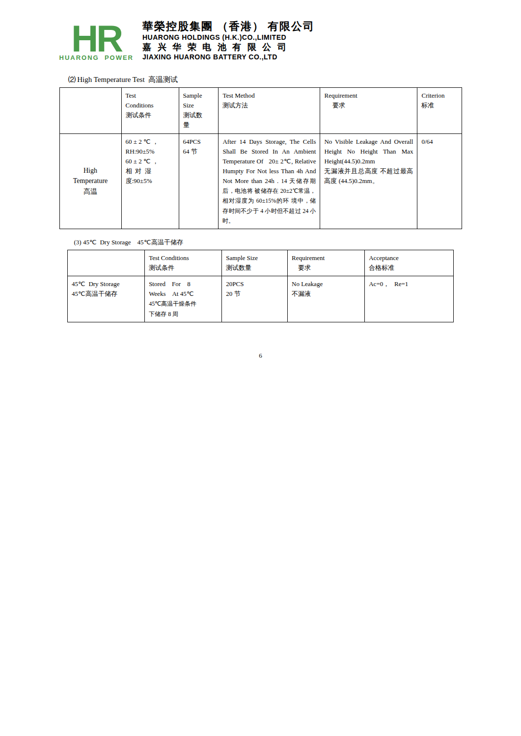HR HUARONG POWER
華榮控股集團 （香港） 有限公司
HUARONG HOLDINGS (H.K.)CO.,LIMITED
嘉 兴 华 荣 电 池 有 限 公 司
JIAXING HUARONG BATTERY CO.,LTD
⑵ High Temperature Test 高温测试
| | Test Conditions 测试条件 | Sample Size 测试数 量 | Test Method 测试方法 | Requirement 要求 | Criterion 标准 |
| --- | --- | --- | --- | --- | --- |
| High Temperature 高温 | 60 ± 2 ℃ ， RH:90±5% 60 ± 2 ℃ ， 相 对 湿 度:90±5% | 64PCS 64 节 | After 14 Days Storage, The Cells Shall Be Stored In An Ambient Temperature Of 20± 2℃, Relative Humpty For Not less Than 4h And Not More than 24h . 14 天储存期后，电池将 被储存在 20±2℃常温， 相对湿度为 60±15%的环 境中，储存时间不少于 4 小时但不超过 24 小时。 | No Visible Leakage And Overall Height No Height Than Max Height(44.5)0.2mm 无漏液并且总高度 不超过最高高度 (44.5)0.2mm。 | 0/64 |
(3) 45℃ Dry Storage 45℃高温干储存
| | Test Conditions 测试条件 | Sample Size 测试数量 | Requirement 要求 | Acceptance 合格标准 |
| --- | --- | --- | --- | --- |
| 45℃ Dry Storage 45℃高温干储存 | Stored For 8 Weeks At 45℃ 45℃高温干燥条件 下储存 8 周 | 20PCS 20 节 | No Leakage 不漏液 | Ac=0， Re=1 |
6